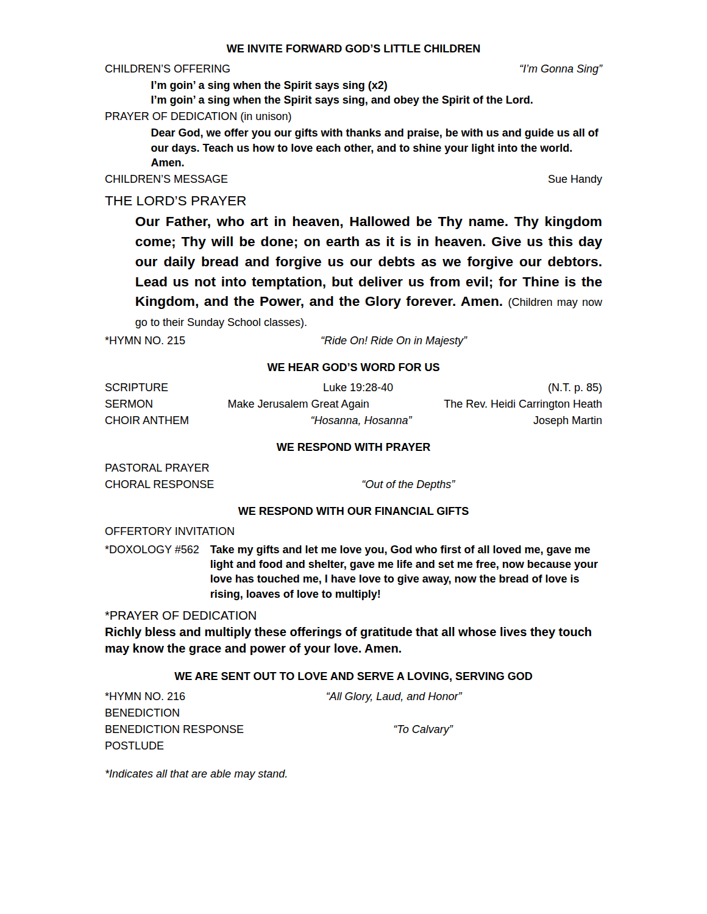We Invite Forward God’s Little Children
CHILDREN’S OFFERING “I’m Gonna Sing”
I’m goin’ a sing when the Spirit says sing (x2)
I’m goin’ a sing when the Spirit says sing, and obey the Spirit of the Lord.
PRAYER OF DEDICATION (in unison)
Dear God, we offer you our gifts with thanks and praise, be with us and guide us all of our days. Teach us how to love each other, and to shine your light into the world. Amen.
CHILDREN’S MESSAGE Sue Handy
THE LORD’S PRAYER
Our Father, who art in heaven, Hallowed be Thy name. Thy kingdom come; Thy will be done; on earth as it is in heaven. Give us this day our daily bread and forgive us our debts as we forgive our debtors. Lead us not into temptation, but deliver us from evil; for Thine is the Kingdom, and the Power, and the Glory forever. Amen. (Children may now go to their Sunday School classes).
*HYMN NO. 215 “Ride On! Ride On in Majesty”
We Hear God’s Word For Us
SCRIPTURE Luke 19:28-40 (N.T. p. 85)
SERMON Make Jerusalem Great Again The Rev. Heidi Carrington Heath
CHOIR ANTHEM “Hosanna, Hosanna” Joseph Martin
We Respond With Prayer
PASTORAL PRAYER
CHORAL RESPONSE “Out of the Depths”
We Respond With Our Financial Gifts
OFFERTORY INVITATION
*DOXOLOGY #562 Take my gifts and let me love you, God who first of all loved me, gave me light and food and shelter, gave me life and set me free, now because your love has touched me, I have love to give away, now the bread of love is rising, loaves of love to multiply!
*PRAYER OF DEDICATION
Richly bless and multiply these offerings of gratitude that all whose lives they touch may know the grace and power of your love. Amen.
We Are Sent Out To Love And Serve A Loving, Serving God
*HYMN NO. 216 “All Glory, Laud, and Honor”
BENEDICTION
BENEDICTION RESPONSE “To Calvary”
POSTLUDE
*Indicates all that are able may stand.